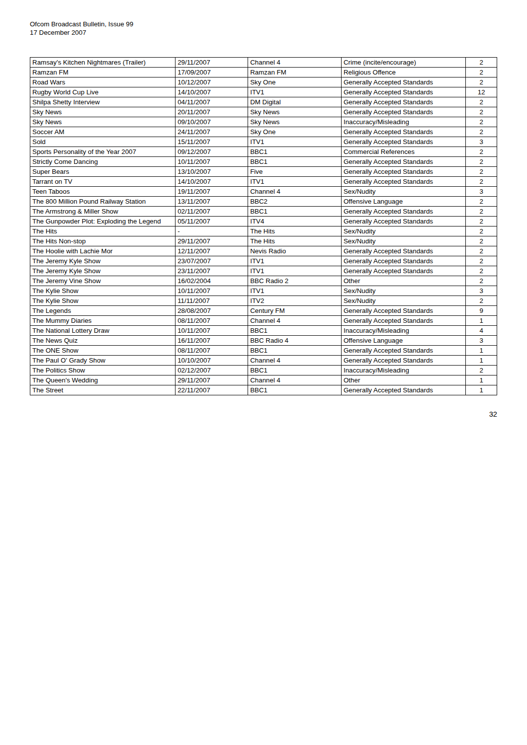Ofcom Broadcast Bulletin, Issue 99
17 December 2007
| Ramsay's Kitchen Nightmares (Trailer) | 29/11/2007 | Channel 4 | Crime (incite/encourage) | 2 |
| Ramzan FM | 17/09/2007 | Ramzan FM | Religious Offence | 2 |
| Road Wars | 10/12/2007 | Sky One | Generally Accepted Standards | 2 |
| Rugby World Cup Live | 14/10/2007 | ITV1 | Generally Accepted Standards | 12 |
| Shilpa Shetty Interview | 04/11/2007 | DM Digital | Generally Accepted Standards | 2 |
| Sky News | 20/11/2007 | Sky News | Generally Accepted Standards | 2 |
| Sky News | 09/10/2007 | Sky News | Inaccuracy/Misleading | 2 |
| Soccer AM | 24/11/2007 | Sky One | Generally Accepted Standards | 2 |
| Sold | 15/11/2007 | ITV1 | Generally Accepted Standards | 3 |
| Sports Personality of the Year 2007 | 09/12/2007 | BBC1 | Commercial References | 2 |
| Strictly Come Dancing | 10/11/2007 | BBC1 | Generally Accepted Standards | 2 |
| Super Bears | 13/10/2007 | Five | Generally Accepted Standards | 2 |
| Tarrant on TV | 14/10/2007 | ITV1 | Generally Accepted Standards | 2 |
| Teen Taboos | 19/11/2007 | Channel 4 | Sex/Nudity | 3 |
| The 800 Million Pound Railway Station | 13/11/2007 | BBC2 | Offensive Language | 2 |
| The Armstrong & Miller Show | 02/11/2007 | BBC1 | Generally Accepted Standards | 2 |
| The Gunpowder Plot: Exploding the Legend | 05/11/2007 | ITV4 | Generally Accepted Standards | 2 |
| The Hits | - | The Hits | Sex/Nudity | 2 |
| The Hits Non-stop | 29/11/2007 | The Hits | Sex/Nudity | 2 |
| The Hoolie with Lachie Mor | 12/11/2007 | Nevis Radio | Generally Accepted Standards | 2 |
| The Jeremy Kyle Show | 23/07/2007 | ITV1 | Generally Accepted Standards | 2 |
| The Jeremy Kyle Show | 23/11/2007 | ITV1 | Generally Accepted Standards | 2 |
| The Jeremy Vine Show | 16/02/2004 | BBC Radio 2 | Other | 2 |
| The Kylie Show | 10/11/2007 | ITV1 | Sex/Nudity | 3 |
| The Kylie Show | 11/11/2007 | ITV2 | Sex/Nudity | 2 |
| The Legends | 28/08/2007 | Century FM | Generally Accepted Standards | 9 |
| The Mummy Diaries | 08/11/2007 | Channel 4 | Generally Accepted Standards | 1 |
| The National Lottery Draw | 10/11/2007 | BBC1 | Inaccuracy/Misleading | 4 |
| The News Quiz | 16/11/2007 | BBC Radio 4 | Offensive Language | 3 |
| The ONE Show | 08/11/2007 | BBC1 | Generally Accepted Standards | 1 |
| The Paul O' Grady Show | 10/10/2007 | Channel 4 | Generally Accepted Standards | 1 |
| The Politics Show | 02/12/2007 | BBC1 | Inaccuracy/Misleading | 2 |
| The Queen's Wedding | 29/11/2007 | Channel 4 | Other | 1 |
| The Street | 22/11/2007 | BBC1 | Generally Accepted Standards | 1 |
32